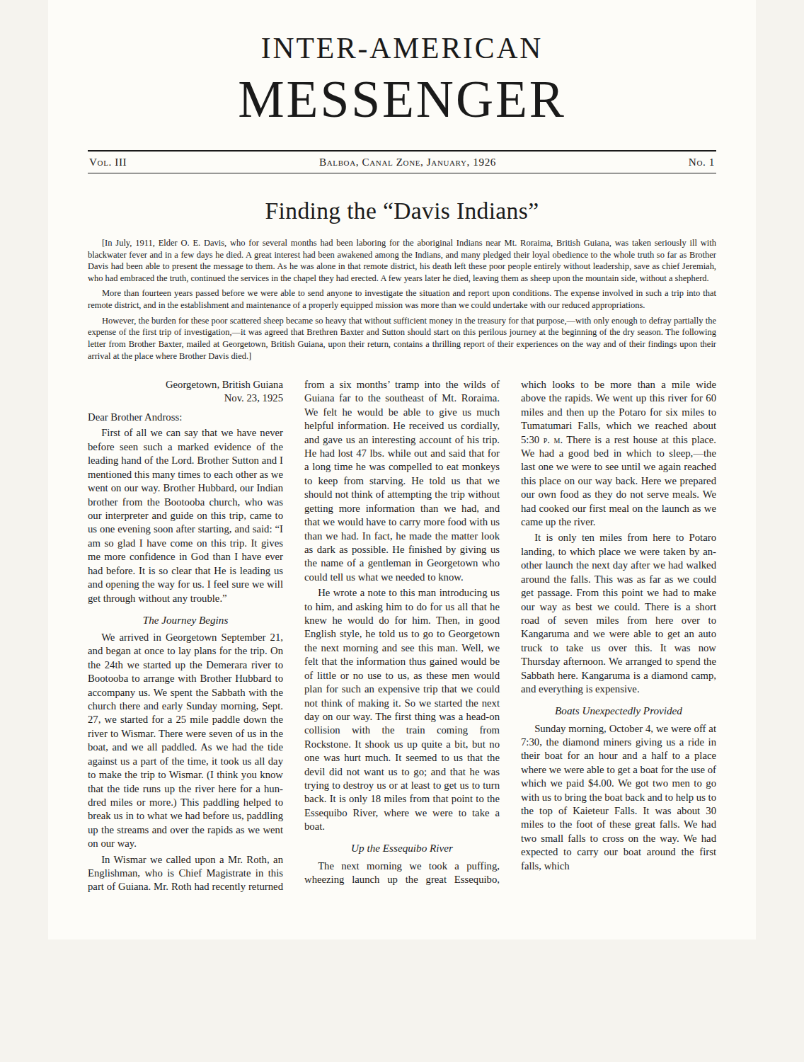INTER-AMERICAN
MESSENGER
Vol. III Balboa, Canal Zone, January, 1926 No. 1
Finding the “Davis Indians”
[In July, 1911, Elder O. E. Davis, who for several months had been laboring for the aboriginal Indians near Mt. Roraima, British Guiana, was taken seriously ill with blackwater fever and in a few days he died. A great interest had been awakened among the Indians, and many pledged their loyal obedience to the whole truth so far as Brother Davis had been able to present the message to them. As he was alone in that remote district, his death left these poor people entirely without leadership, save as chief Jeremiah, who had embraced the truth, continued the services in the chapel they had erected. A few years later he died, leaving them as sheep upon the mountain side, without a shepherd.
More than fourteen years passed before we were able to send anyone to investigate the situation and report upon conditions. The expense involved in such a trip into that remote district, and in the establishment and maintenance of a properly equipped mission was more than we could undertake with our reduced appropriations.
However, the burden for these poor scattered sheep became so heavy that without sufficient money in the treasury for that purpose,—with only enough to defray partially the expense of the first trip of investigation,—it was agreed that Brethren Baxter and Sutton should start on this perilous journey at the beginning of the dry season. The following letter from Brother Baxter, mailed at Georgetown, British Guiana, upon their return, contains a thrilling report of their experiences on the way and of their findings upon their arrival at the place where Brother Davis died.]
Georgetown, British Guiana
Nov. 23, 1925
Dear Brother Andross:
First of all we can say that we have never before seen such a marked evidence of the leading hand of the Lord. Brother Sutton and I mentioned this many times to each other as we went on our way. Brother Hubbard, our Indian brother from the Bootooba church, who was our interpreter and guide on this trip, came to us one evening soon after starting, and said: “I am so glad I have come on this trip. It gives me more confidence in God than I have ever had before. It is so clear that He is leading us and opening the way for us. I feel sure we will get through without any trouble.”
The Journey Begins
We arrived in Georgetown September 21, and began at once to lay plans for the trip. On the 24th we started up the Demerara river to Bootooba to arrange with Brother Hubbard to accompany us. We spent the Sabbath with the church there and early Sunday morning, Sept. 27, we started for a 25 mile paddle down the river to Wismar. There were seven of us in the boat, and we all paddled. As we had the tide against us a part of the time, it took us all day to make the trip to Wismar. (I think you know that the tide runs up the river here for a hundred miles or more.) This paddling helped to break us in to what we had before us, paddling up the streams and over the rapids as we went on our way.
In Wismar we called upon a Mr. Roth, an Englishman, who is Chief Magistrate in this part of Guiana. Mr. Roth had recently returned from a six months’ tramp into the wilds of Guiana far to the southeast of Mt. Roraima. We felt he would be able to give us much helpful information. He received us cordially, and gave us an interesting account of his trip. He had lost 47 lbs. while out and said that for a long time he was compelled to eat monkeys to keep from starving. He told us that we should not think of attempting the trip without getting more information than we had, and that we would have to carry more food with us than we had. In fact, he made the matter look as dark as possible. He finished by giving us the name of a gentleman in Georgetown who could tell us what we needed to know.
He wrote a note to this man introducing us to him, and asking him to do for us all that he knew he would do for him. Then, in good English style, he told us to go to Georgetown the next morning and see this man. Well, we felt that the information thus gained would be of little or no use to us, as these men would plan for such an expensive trip that we could not think of making it. So we started the next day on our way. The first thing was a head-on collision with the train coming from Rockstone. It shook us up quite a bit, but no one was hurt much. It seemed to us that the devil did not want us to go; and that he was trying to destroy us or at least to get us to turn back. It is only 18 miles from that point to the Essequibo River, where we were to take a boat.
Up the Essequibo River
The next morning we took a puffing, wheezing launch up the great Essequibo, which looks to be more than a mile wide above the rapids. We went up this river for 60 miles and then up the Potaro for six miles to Tumatumari Falls, which we reached about 5:30 p. m. There is a rest house at this place. We had a good bed in which to sleep,—the last one we were to see until we again reached this place on our way back. Here we prepared our own food as they do not serve meals. We had cooked our first meal on the launch as we came up the river.
It is only ten miles from here to Potaro landing, to which place we were taken by another launch the next day after we had walked around the falls. This was as far as we could get passage. From this point we had to make our way as best we could. There is a short road of seven miles from here over to Kangaruma and we were able to get an auto truck to take us over this. It was now Thursday afternoon. We arranged to spend the Sabbath here. Kangaruma is a diamond camp, and everything is expensive.
Boats Unexpectedly Provided
Sunday morning, October 4, we were off at 7:30, the diamond miners giving us a ride in their boat for an hour and a half to a place where we were able to get a boat for the use of which we paid $4.00. We got two men to go with us to bring the boat back and to help us to the top of Kaieteur Falls. It was about 30 miles to the foot of these great falls. We had two small falls to cross on the way. We had expected to carry our boat around the first falls, which